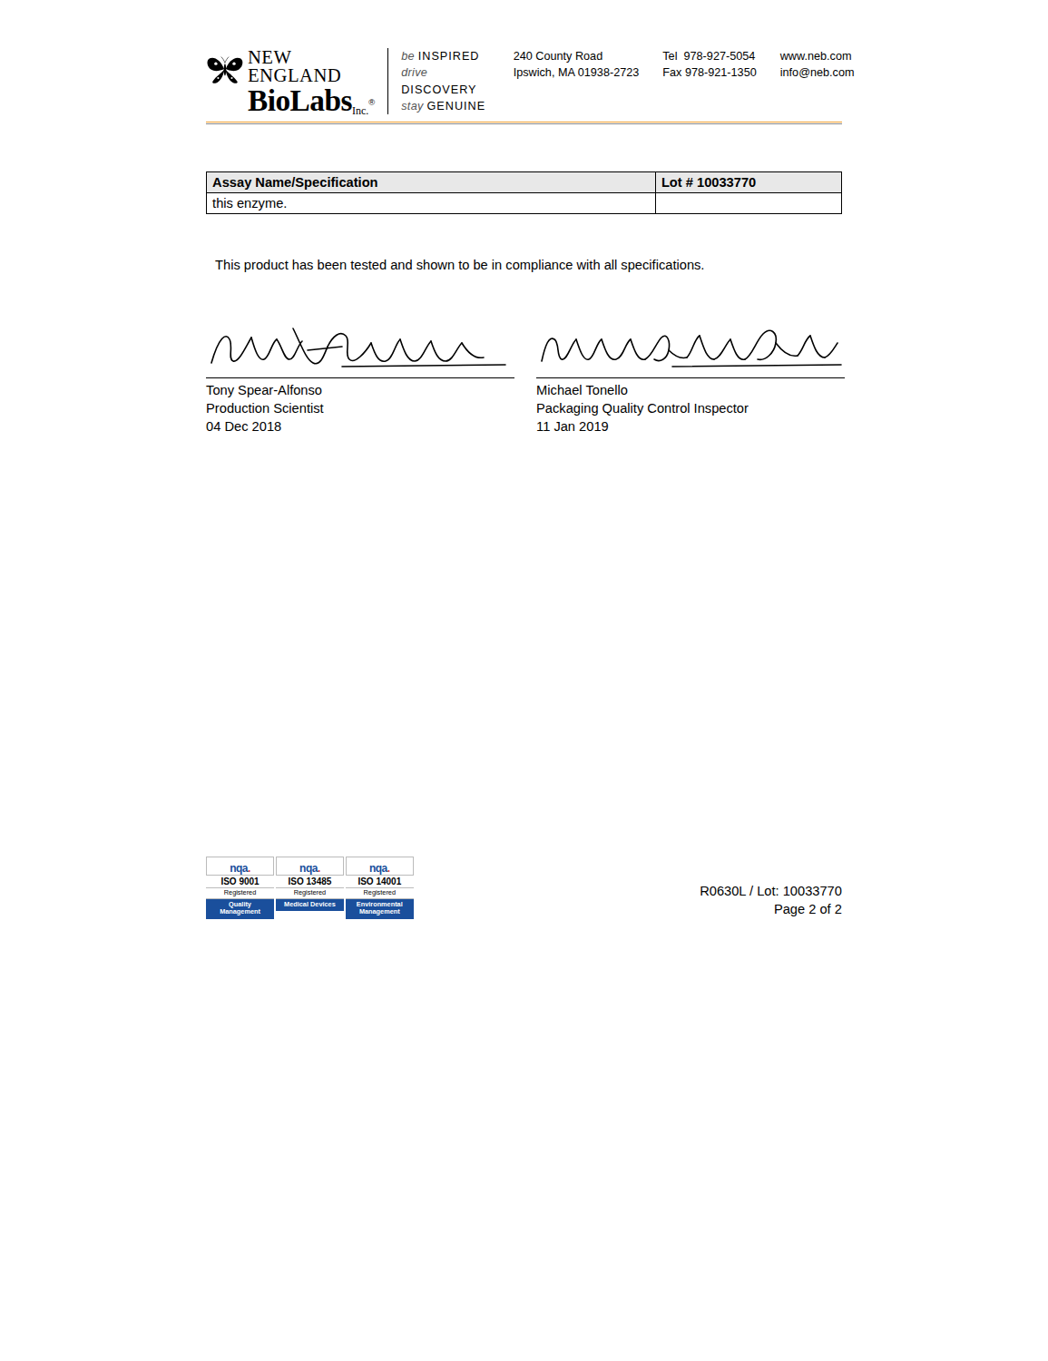NEW ENGLAND
BioLabs Inc.®
be INSPIRED
drive DISCOVERY
stay GENUINE
240 County Road
Ipswich, MA 01938-2723
Tel 978-927-5054
Fax 978-921-1350
www.neb.com
info@neb.com
| Assay Name/Specification | Lot # 10033770 |
| --- | --- |
| this enzyme. | |
This product has been tested and shown to be in compliance with all specifications.
Tony Spear-Alfonso
Production Scientist
04 Dec 2018
Michael Tonello
Packaging Quality Control Inspector
11 Jan 2019
nqa.
ISO 9001
Registered
Quality
Management
nqa.
ISO 13485
Registered
Medical Devices
nqa.
ISO 14001
Registered
Environmental
Management
R0630L / Lot: 10033770
Page 2 of 2